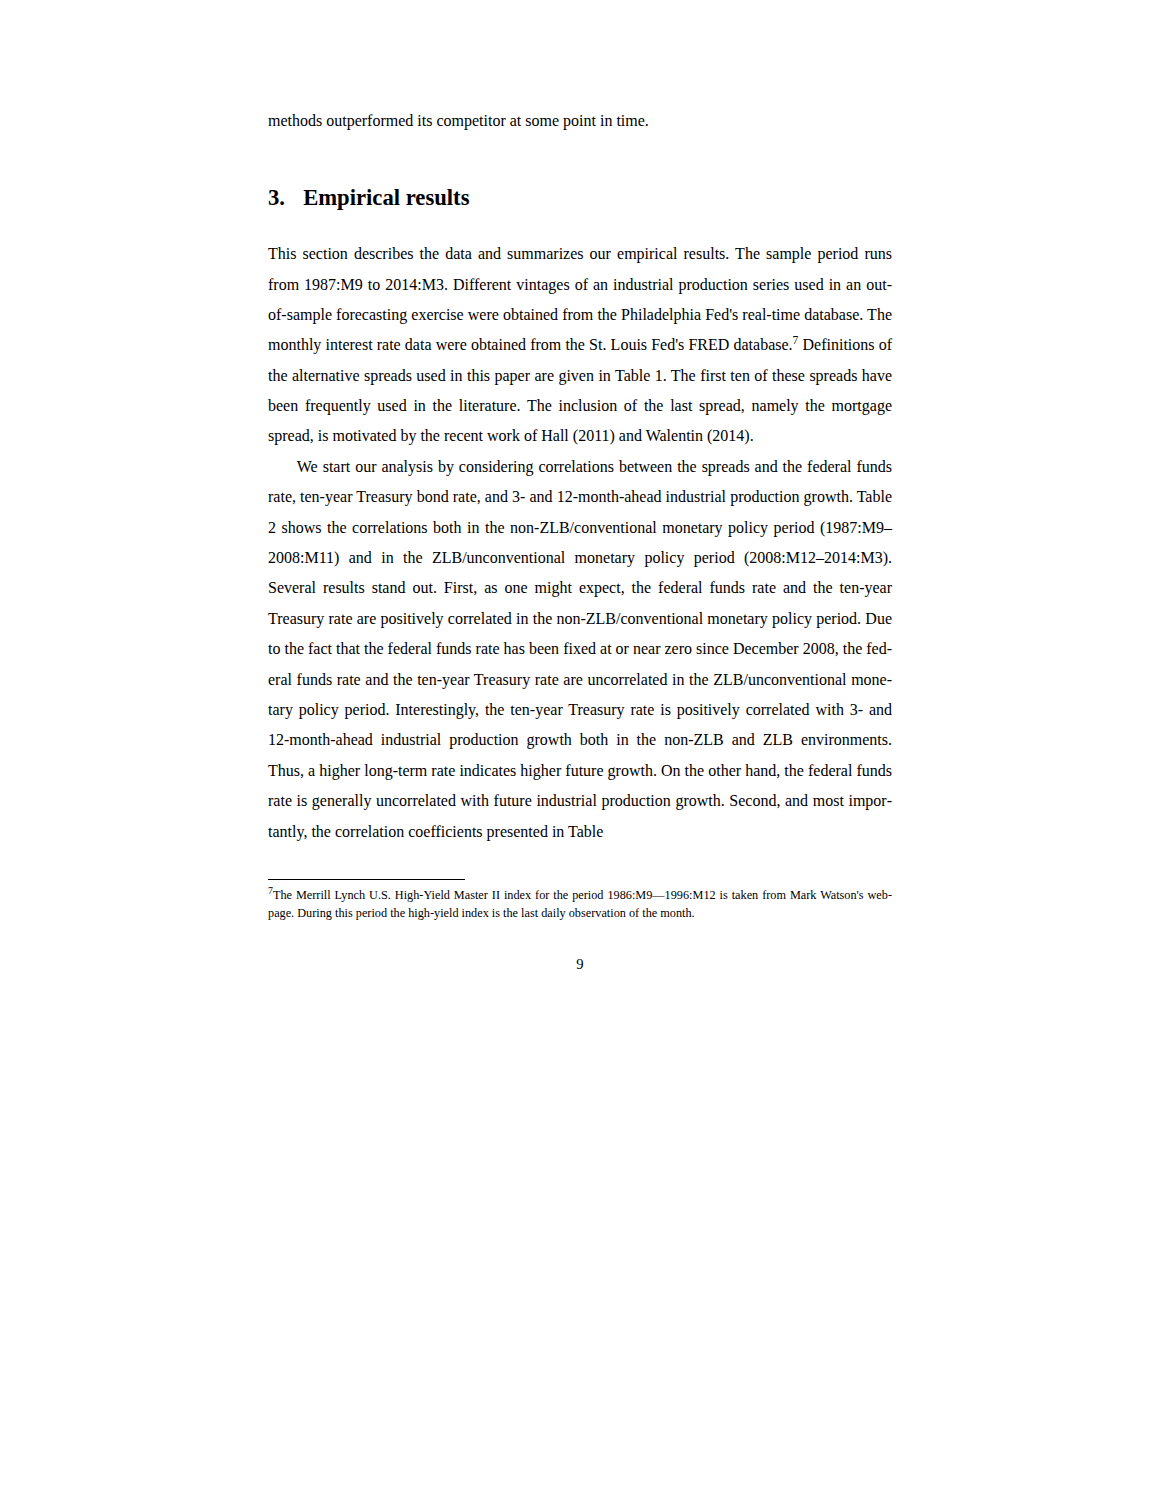methods outperformed its competitor at some point in time.
3. Empirical results
This section describes the data and summarizes our empirical results. The sample period runs from 1987:M9 to 2014:M3. Different vintages of an industrial production series used in an out-of-sample forecasting exercise were obtained from the Philadelphia Fed's real-time database. The monthly interest rate data were obtained from the St. Louis Fed's FRED database.7 Definitions of the alternative spreads used in this paper are given in Table 1. The first ten of these spreads have been frequently used in the literature. The inclusion of the last spread, namely the mortgage spread, is motivated by the recent work of Hall (2011) and Walentin (2014).
We start our analysis by considering correlations between the spreads and the federal funds rate, ten-year Treasury bond rate, and 3- and 12-month-ahead industrial production growth. Table 2 shows the correlations both in the non-ZLB/conventional monetary policy period (1987:M9–2008:M11) and in the ZLB/unconventional monetary policy period (2008:M12–2014:M3). Several results stand out. First, as one might expect, the federal funds rate and the ten-year Treasury rate are positively correlated in the non-ZLB/conventional monetary policy period. Due to the fact that the federal funds rate has been fixed at or near zero since December 2008, the federal funds rate and the ten-year Treasury rate are uncorrelated in the ZLB/unconventional monetary policy period. Interestingly, the ten-year Treasury rate is positively correlated with 3- and 12-month-ahead industrial production growth both in the non-ZLB and ZLB environments. Thus, a higher long-term rate indicates higher future growth. On the other hand, the federal funds rate is generally uncorrelated with future industrial production growth. Second, and most importantly, the correlation coefficients presented in Table
7The Merrill Lynch U.S. High-Yield Master II index for the period 1986:M9—1996:M12 is taken from Mark Watson's webpage. During this period the high-yield index is the last daily observation of the month.
9